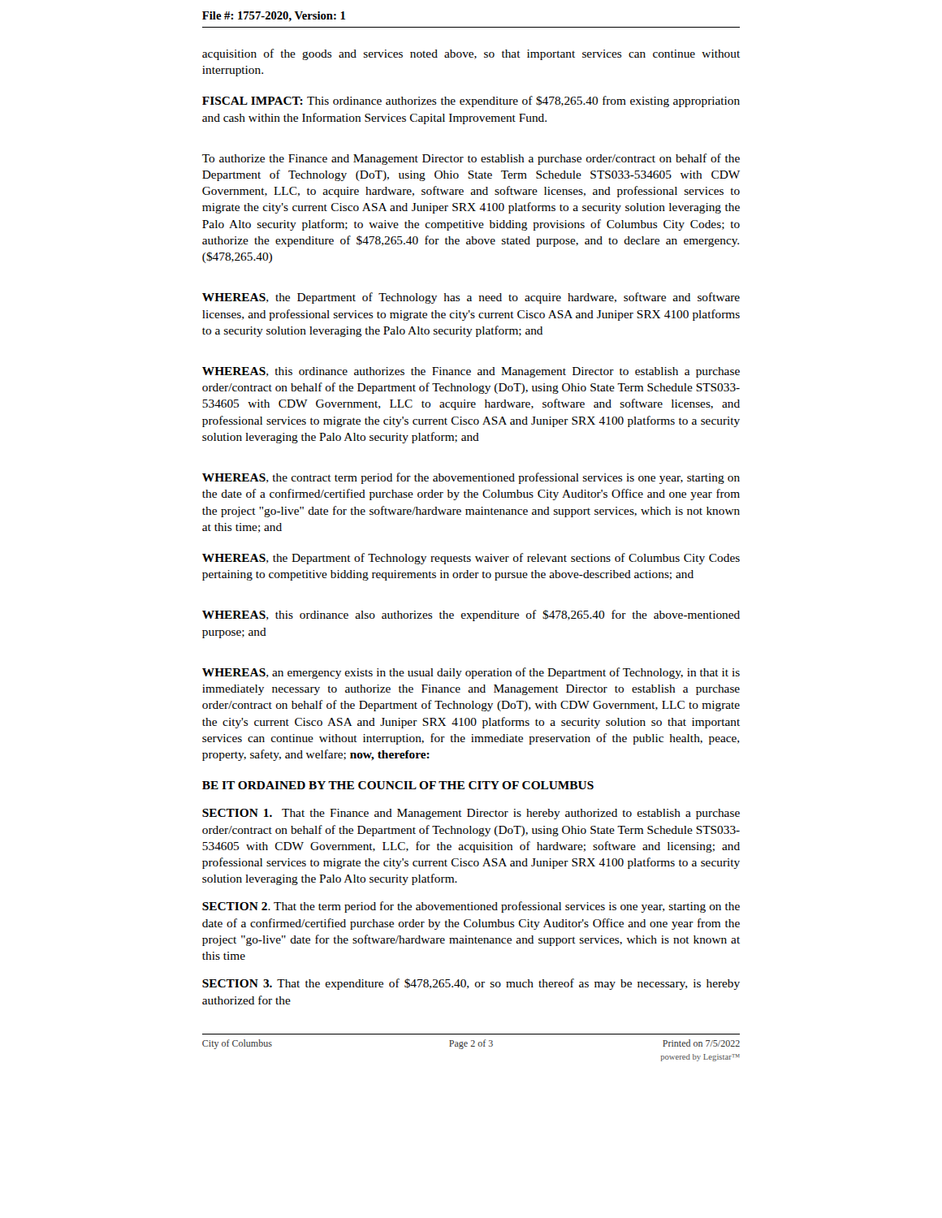File #: 1757-2020, Version: 1
acquisition of the goods and services noted above, so that important services can continue without interruption.
FISCAL IMPACT: This ordinance authorizes the expenditure of $478,265.40 from existing appropriation and cash within the Information Services Capital Improvement Fund.
To authorize the Finance and Management Director to establish a purchase order/contract on behalf of the Department of Technology (DoT), using Ohio State Term Schedule STS033-534605 with CDW Government, LLC, to acquire hardware, software and software licenses, and professional services to migrate the city's current Cisco ASA and Juniper SRX 4100 platforms to a security solution leveraging the Palo Alto security platform; to waive the competitive bidding provisions of Columbus City Codes; to authorize the expenditure of $478,265.40 for the above stated purpose, and to declare an emergency. ($478,265.40)
WHEREAS, the Department of Technology has a need to acquire hardware, software and software licenses, and professional services to migrate the city's current Cisco ASA and Juniper SRX 4100 platforms to a security solution leveraging the Palo Alto security platform; and
WHEREAS, this ordinance authorizes the Finance and Management Director to establish a purchase order/contract on behalf of the Department of Technology (DoT), using Ohio State Term Schedule STS033-534605 with CDW Government, LLC to acquire hardware, software and software licenses, and professional services to migrate the city's current Cisco ASA and Juniper SRX 4100 platforms to a security solution leveraging the Palo Alto security platform; and
WHEREAS, the contract term period for the abovementioned professional services is one year, starting on the date of a confirmed/certified purchase order by the Columbus City Auditor's Office and one year from the project "go-live" date for the software/hardware maintenance and support services, which is not known at this time; and
WHEREAS, the Department of Technology requests waiver of relevant sections of Columbus City Codes pertaining to competitive bidding requirements in order to pursue the above-described actions; and
WHEREAS, this ordinance also authorizes the expenditure of $478,265.40 for the above-mentioned purpose; and
WHEREAS, an emergency exists in the usual daily operation of the Department of Technology, in that it is immediately necessary to authorize the Finance and Management Director to establish a purchase order/contract on behalf of the Department of Technology (DoT), with CDW Government, LLC to migrate the city's current Cisco ASA and Juniper SRX 4100 platforms to a security solution so that important services can continue without interruption, for the immediate preservation of the public health, peace, property, safety, and welfare; now, therefore:
BE IT ORDAINED BY THE COUNCIL OF THE CITY OF COLUMBUS
SECTION 1. That the Finance and Management Director is hereby authorized to establish a purchase order/contract on behalf of the Department of Technology (DoT), using Ohio State Term Schedule STS033-534605 with CDW Government, LLC, for the acquisition of hardware; software and licensing; and professional services to migrate the city's current Cisco ASA and Juniper SRX 4100 platforms to a security solution leveraging the Palo Alto security platform.
SECTION 2. That the term period for the abovementioned professional services is one year, starting on the date of a confirmed/certified purchase order by the Columbus City Auditor's Office and one year from the project "go-live" date for the software/hardware maintenance and support services, which is not known at this time
SECTION 3. That the expenditure of $478,265.40, or so much thereof as may be necessary, is hereby authorized for the
City of Columbus
Page 2 of 3
Printed on 7/5/2022
powered by Legistar™